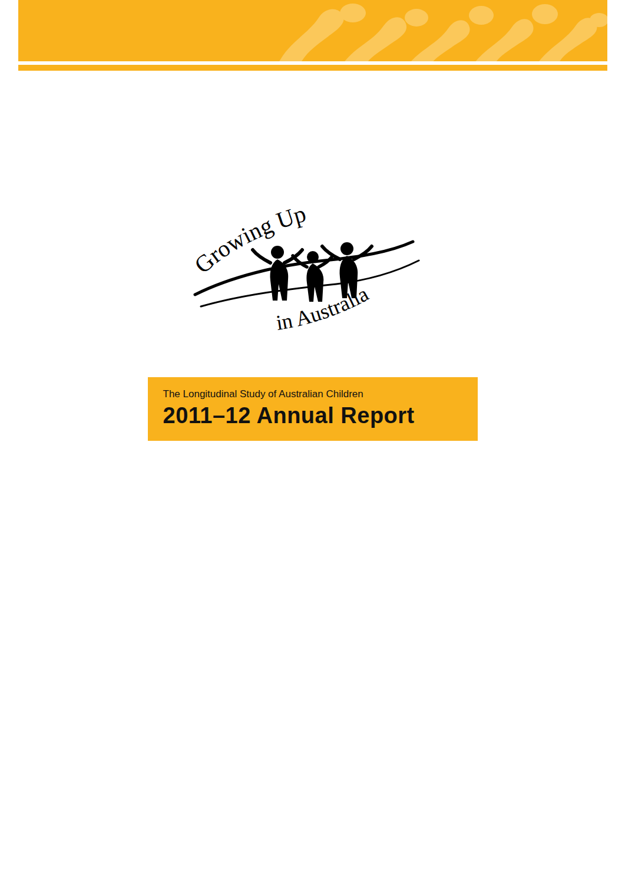Growing Up in Australia
The Longitudinal Study of Australian Children
2011–12 Annual Report